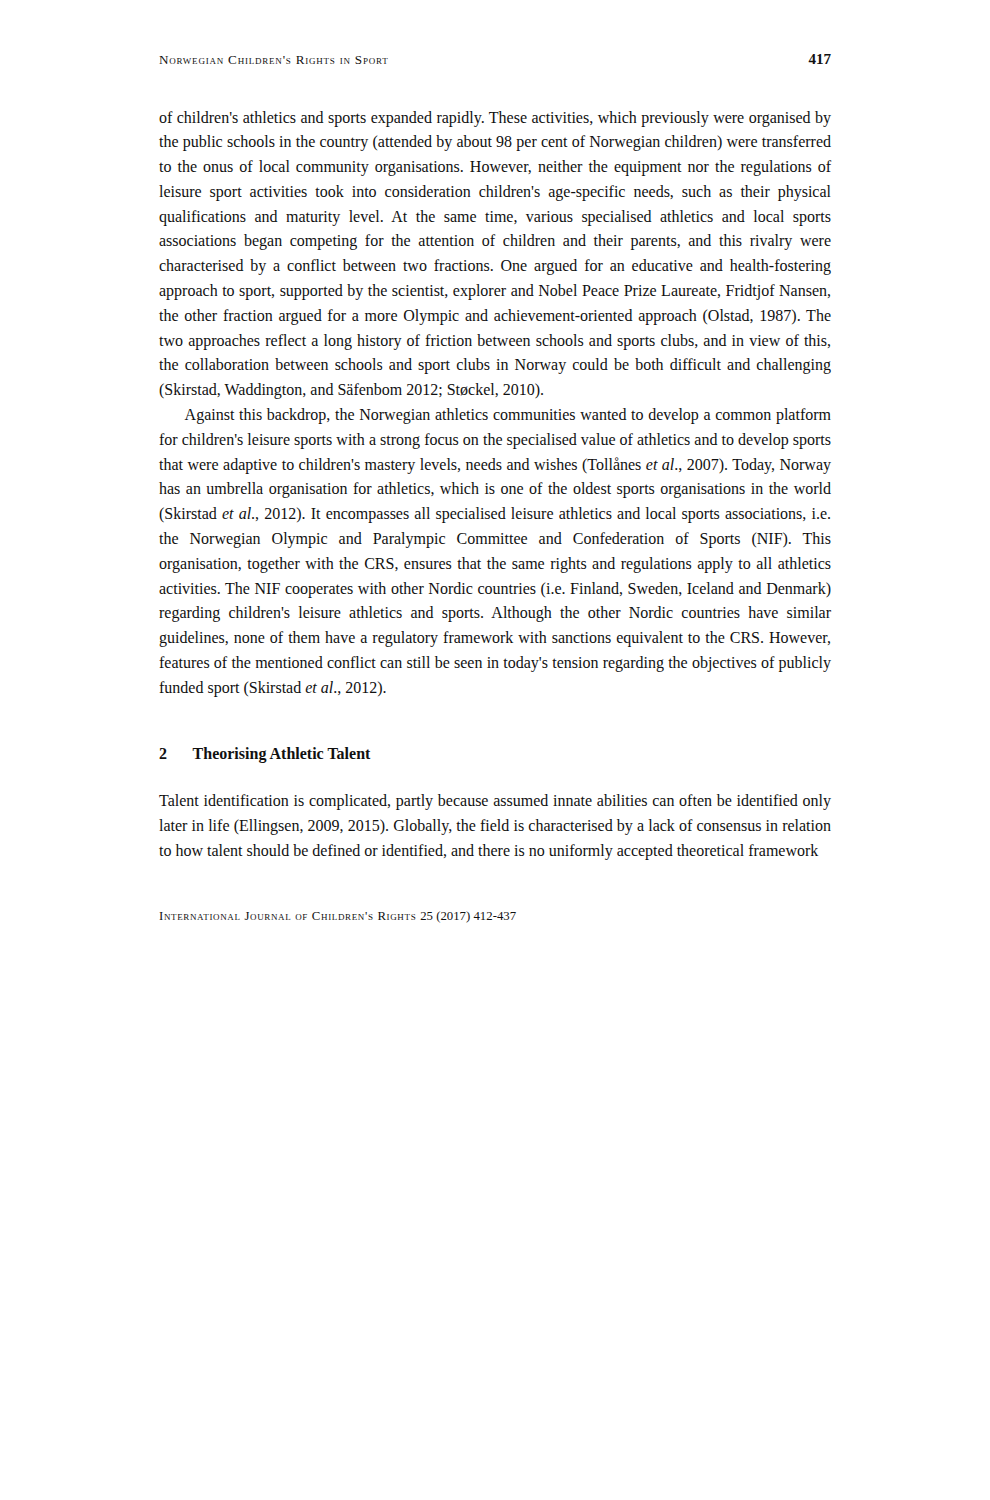Norwegian Children's Rights in Sport 417
of children's athletics and sports expanded rapidly. These activities, which previously were organised by the public schools in the country (attended by about 98 per cent of Norwegian children) were transferred to the onus of local community organisations. However, neither the equipment nor the regulations of leisure sport activities took into consideration children's age-specific needs, such as their physical qualifications and maturity level. At the same time, various specialised athletics and local sports associations began competing for the attention of children and their parents, and this rivalry were characterised by a conflict between two fractions. One argued for an educative and health-fostering approach to sport, supported by the scientist, explorer and Nobel Peace Prize Laureate, Fridtjof Nansen, the other fraction argued for a more Olympic and achievement-oriented approach (Olstad, 1987). The two approaches reflect a long history of friction between schools and sports clubs, and in view of this, the collaboration between schools and sport clubs in Norway could be both difficult and challenging (Skirstad, Waddington, and Säfenbom 2012; Støckel, 2010).
Against this backdrop, the Norwegian athletics communities wanted to develop a common platform for children's leisure sports with a strong focus on the specialised value of athletics and to develop sports that were adaptive to children's mastery levels, needs and wishes (Tollånes et al., 2007). Today, Norway has an umbrella organisation for athletics, which is one of the oldest sports organisations in the world (Skirstad et al., 2012). It encompasses all specialised leisure athletics and local sports associations, i.e. the Norwegian Olympic and Paralympic Committee and Confederation of Sports (NIF). This organisation, together with the CRS, ensures that the same rights and regulations apply to all athletics activities. The NIF cooperates with other Nordic countries (i.e. Finland, Sweden, Iceland and Denmark) regarding children's leisure athletics and sports. Although the other Nordic countries have similar guidelines, none of them have a regulatory framework with sanctions equivalent to the CRS. However, features of the mentioned conflict can still be seen in today's tension regarding the objectives of publicly funded sport (Skirstad et al., 2012).
2 Theorising Athletic Talent
Talent identification is complicated, partly because assumed innate abilities can often be identified only later in life (Ellingsen, 2009, 2015). Globally, the field is characterised by a lack of consensus in relation to how talent should be defined or identified, and there is no uniformly accepted theoretical framework
International Journal of Children's Rights 25 (2017) 412-437